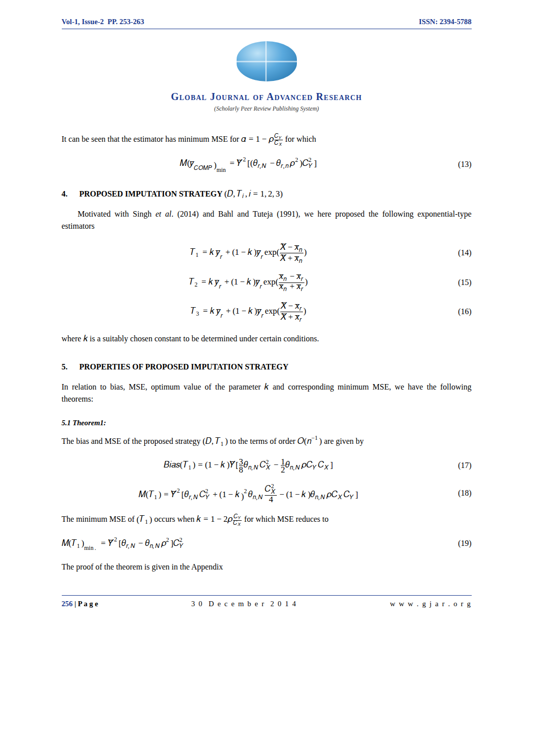Vol-1, Issue-2 PP. 253-263 ISSN: 2394-5788
Global Journal of Advanced Research
(Scholarly Peer Review Publishing System)
It can be seen that the estimator has minimum MSE for α=1−ρ CY CX for which
M ( y¯ COMP )min = Y¯ 2 [ ( θr,N − θr,n ρ2 ) CY2 ]
(13)
4. PROPOSED IMPUTATION STRATEGY (D,Ti, i=1,2,3)
Motivated with Singh et al. (2014) and Bahl and Tuteja (1991), we here proposed the following exponential-type estimators
T1 = k y¯r + (1−k) y¯r exp ( X¯ − x¯n X¯ + x¯n )
(14)
T2 = k y¯r + (1−k) y¯r exp ( x¯n − x¯r x¯n + x¯r )
(15)
T3 = k y¯r + (1−k) y¯r exp ( X¯ − x¯r X¯ + x¯r )
(16)
where k is a suitably chosen constant to be determined under certain conditions.
5. PROPERTIES OF PROPOSED IMPUTATION STRATEGY
In relation to bias, MSE, optimum value of the parameter k and corresponding minimum MSE, we have the following theorems:
5.1 Theorem1:
The bias and MSE of the proposed strategy (D,T1) to the terms of order O(n−1) are given by
Bias (T1) = (1−k) Y¯ [ 38 θn,N CX2 − 12 θn,N ρ CY CX ]
(17)
M (T1) = Y¯2 [ θr,N CY2 + (1−k)2 θn,N CX2 4 − (1−k) θn,N ρ CX CY ]
(18)
The minimum MSE of (T1) occurs when k=1−2ρ CY CX for which MSE reduces to
M (T1) min. = Y¯2 [ θr,N − θn,N ρ2 ] CY2
(19)
The proof of the theorem is given in the Appendix
256 | P a g e 3 0 D e c e m b e r 2 0 1 4 w w w . g j a r . o r g